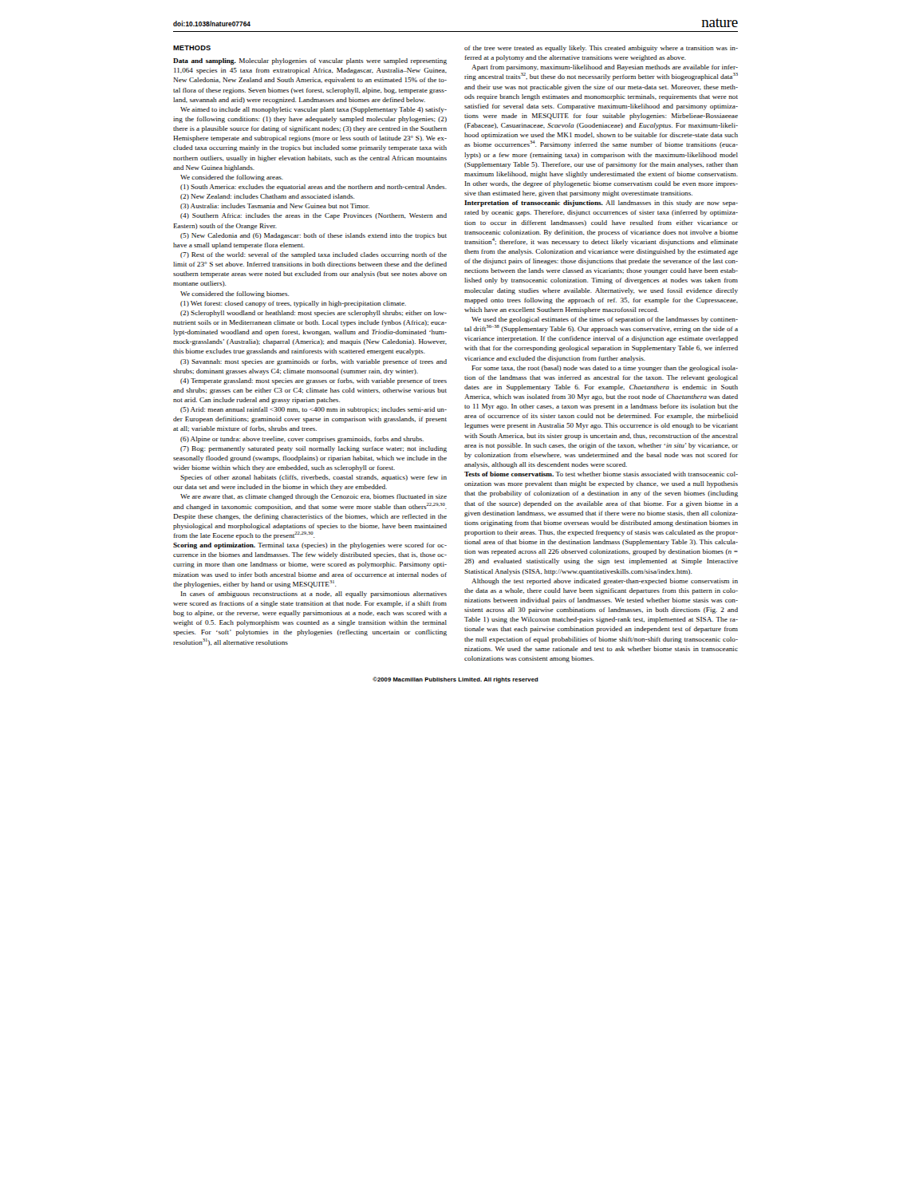doi:10.1038/nature07764
nature
METHODS
Data and sampling. Molecular phylogenies of vascular plants were sampled representing 11,064 species in 45 taxa from extratropical Africa, Madagascar, Australia–New Guinea, New Caledonia, New Zealand and South America, equivalent to an estimated 15% of the total flora of these regions. Seven biomes (wet forest, sclerophyll, alpine, bog, temperate grassland, savannah and arid) were recognized. Landmasses and biomes are defined below.
We aimed to include all monophyletic vascular plant taxa (Supplementary Table 4) satisfying the following conditions: (1) they have adequately sampled molecular phylogenies; (2) there is a plausible source for dating of significant nodes; (3) they are centred in the Southern Hemisphere temperate and subtropical regions (more or less south of latitude 23° S). We excluded taxa occurring mainly in the tropics but included some primarily temperate taxa with northern outliers, usually in higher elevation habitats, such as the central African mountains and New Guinea highlands.
We considered the following areas.
(1) South America: excludes the equatorial areas and the northern and north-central Andes.
(2) New Zealand: includes Chatham and associated islands.
(3) Australia: includes Tasmania and New Guinea but not Timor.
(4) Southern Africa: includes the areas in the Cape Provinces (Northern, Western and Eastern) south of the Orange River.
(5) New Caledonia and (6) Madagascar: both of these islands extend into the tropics but have a small upland temperate flora element.
(7) Rest of the world: several of the sampled taxa included clades occurring north of the limit of 23° S set above. Inferred transitions in both directions between these and the defined southern temperate areas were noted but excluded from our analysis (but see notes above on montane outliers).
We considered the following biomes.
(1) Wet forest: closed canopy of trees, typically in high-precipitation climate.
(2) Sclerophyll woodland or heathland: most species are sclerophyll shrubs; either on low-nutrient soils or in Mediterranean climate or both. Local types include fynbos (Africa); eucalypt-dominated woodland and open forest, kwongan, wallum and Triodia-dominated ‘hummock-grasslands’ (Australia); chaparral (America); and maquis (New Caledonia). However, this biome excludes true grasslands and rainforests with scattered emergent eucalypts.
(3) Savannah: most species are graminoids or forbs, with variable presence of trees and shrubs; dominant grasses always C4; climate monsoonal (summer rain, dry winter).
(4) Temperate grassland: most species are grasses or forbs, with variable presence of trees and shrubs; grasses can be either C3 or C4; climate has cold winters, otherwise various but not arid. Can include ruderal and grassy riparian patches.
(5) Arid: mean annual rainfall <300 mm, to <400 mm in subtropics; includes semi-arid under European definitions; graminoid cover sparse in comparison with grasslands, if present at all; variable mixture of forbs, shrubs and trees.
(6) Alpine or tundra: above treeline, cover comprises graminoids, forbs and shrubs.
(7) Bog: permanently saturated peaty soil normally lacking surface water; not including seasonally flooded ground (swamps, floodplains) or riparian habitat, which we include in the wider biome within which they are embedded, such as sclerophyll or forest.
Species of other azonal habitats (cliffs, riverbeds, coastal strands, aquatics) were few in our data set and were included in the biome in which they are embedded.
We are aware that, as climate changed through the Cenozoic era, biomes fluctuated in size and changed in taxonomic composition, and that some were more stable than others22,29,30. Despite these changes, the defining characteristics of the biomes, which are reflected in the physiological and morphological adaptations of species to the biome, have been maintained from the late Eocene epoch to the present22,29,30.
Scoring and optimization. Terminal taxa (species) in the phylogenies were scored for occurrence in the biomes and landmasses. The few widely distributed species, that is, those occurring in more than one landmass or biome, were scored as polymorphic. Parsimony optimization was used to infer both ancestral biome and area of occurrence at internal nodes of the phylogenies, either by hand or using MESQUITE31.
In cases of ambiguous reconstructions at a node, all equally parsimonious alternatives were scored as fractions of a single state transition at that node. For example, if a shift from bog to alpine, or the reverse, were equally parsimonious at a node, each was scored with a weight of 0.5. Each polymorphism was counted as a single transition within the terminal species. For ‘soft’ polytomies in the phylogenies (reflecting uncertain or conflicting resolution31), all alternative resolutions
of the tree were treated as equally likely. This created ambiguity where a transition was inferred at a polytomy and the alternative transitions were weighted as above.
Apart from parsimony, maximum-likelihood and Bayesian methods are available for inferring ancestral traits32, but these do not necessarily perform better with biogeographical data33 and their use was not practicable given the size of our meta-data set. Moreover, these methods require branch length estimates and monomorphic terminals, requirements that were not satisfied for several data sets. Comparative maximum-likelihood and parsimony optimizations were made in MESQUITE for four suitable phylogenies: Mirbelieae-Bossiaeeae (Fabaceae), Casuarinaceae, Scaevola (Goodeniaceae) and Eucalyptus. For maximum-likelihood optimization we used the MK1 model, shown to be suitable for discrete-state data such as biome occurrences34. Parsimony inferred the same number of biome transitions (eucalypts) or a few more (remaining taxa) in comparison with the maximum-likelihood model (Supplementary Table 5). Therefore, our use of parsimony for the main analyses, rather than maximum likelihood, might have slightly underestimated the extent of biome conservatism. In other words, the degree of phylogenetic biome conservatism could be even more impressive than estimated here, given that parsimony might overestimate transitions.
Interpretation of transoceanic disjunctions. All landmasses in this study are now separated by oceanic gaps. Therefore, disjunct occurrences of sister taxa (inferred by optimization to occur in different landmasses) could have resulted from either vicariance or transoceanic colonization. By definition, the process of vicariance does not involve a biome transition4; therefore, it was necessary to detect likely vicariant disjunctions and eliminate them from the analysis. Colonization and vicariance were distinguished by the estimated age of the disjunct pairs of lineages: those disjunctions that predate the severance of the last connections between the lands were classed as vicariants; those younger could have been established only by transoceanic colonization. Timing of divergences at nodes was taken from molecular dating studies where available. Alternatively, we used fossil evidence directly mapped onto trees following the approach of ref. 35, for example for the Cupressaceae, which have an excellent Southern Hemisphere macrofossil record.
We used the geological estimates of the times of separation of the landmasses by continental drift36–38 (Supplementary Table 6). Our approach was conservative, erring on the side of a vicariance interpretation. If the confidence interval of a disjunction age estimate overlapped with that for the corresponding geological separation in Supplementary Table 6, we inferred vicariance and excluded the disjunction from further analysis.
For some taxa, the root (basal) node was dated to a time younger than the geological isolation of the landmass that was inferred as ancestral for the taxon. The relevant geological dates are in Supplementary Table 6. For example, Chaetanthera is endemic in South America, which was isolated from 30 Myr ago, but the root node of Chaetanthera was dated to 11 Myr ago. In other cases, a taxon was present in a landmass before its isolation but the area of occurrence of its sister taxon could not be determined. For example, the mirbelioid legumes were present in Australia 50 Myr ago. This occurrence is old enough to be vicariant with South America, but its sister group is uncertain and, thus, reconstruction of the ancestral area is not possible. In such cases, the origin of the taxon, whether ‘in situ’ by vicariance, or by colonization from elsewhere, was undetermined and the basal node was not scored for analysis, although all its descendent nodes were scored.
Tests of biome conservatism. To test whether biome stasis associated with transoceanic colonization was more prevalent than might be expected by chance, we used a null hypothesis that the probability of colonization of a destination in any of the seven biomes (including that of the source) depended on the available area of that biome. For a given biome in a given destination landmass, we assumed that if there were no biome stasis, then all colonizations originating from that biome overseas would be distributed among destination biomes in proportion to their areas. Thus, the expected frequency of stasis was calculated as the proportional area of that biome in the destination landmass (Supplementary Table 3). This calculation was repeated across all 226 observed colonizations, grouped by destination biomes (n = 28) and evaluated statistically using the sign test implemented at Simple Interactive Statistical Analysis (SISA, http://www.quantitativeskills.com/sisa/index.htm).
Although the test reported above indicated greater-than-expected biome conservatism in the data as a whole, there could have been significant departures from this pattern in colonizations between individual pairs of landmasses. We tested whether biome stasis was consistent across all 30 pairwise combinations of landmasses, in both directions (Fig. 2 and Table 1) using the Wilcoxon matched-pairs signed-rank test, implemented at SISA. The rationale was that each pairwise combination provided an independent test of departure from the null expectation of equal probabilities of biome shift/non-shift during transoceanic colonizations. We used the same rationale and test to ask whether biome stasis in transoceanic colonizations was consistent among biomes.
©2009 Macmillan Publishers Limited. All rights reserved